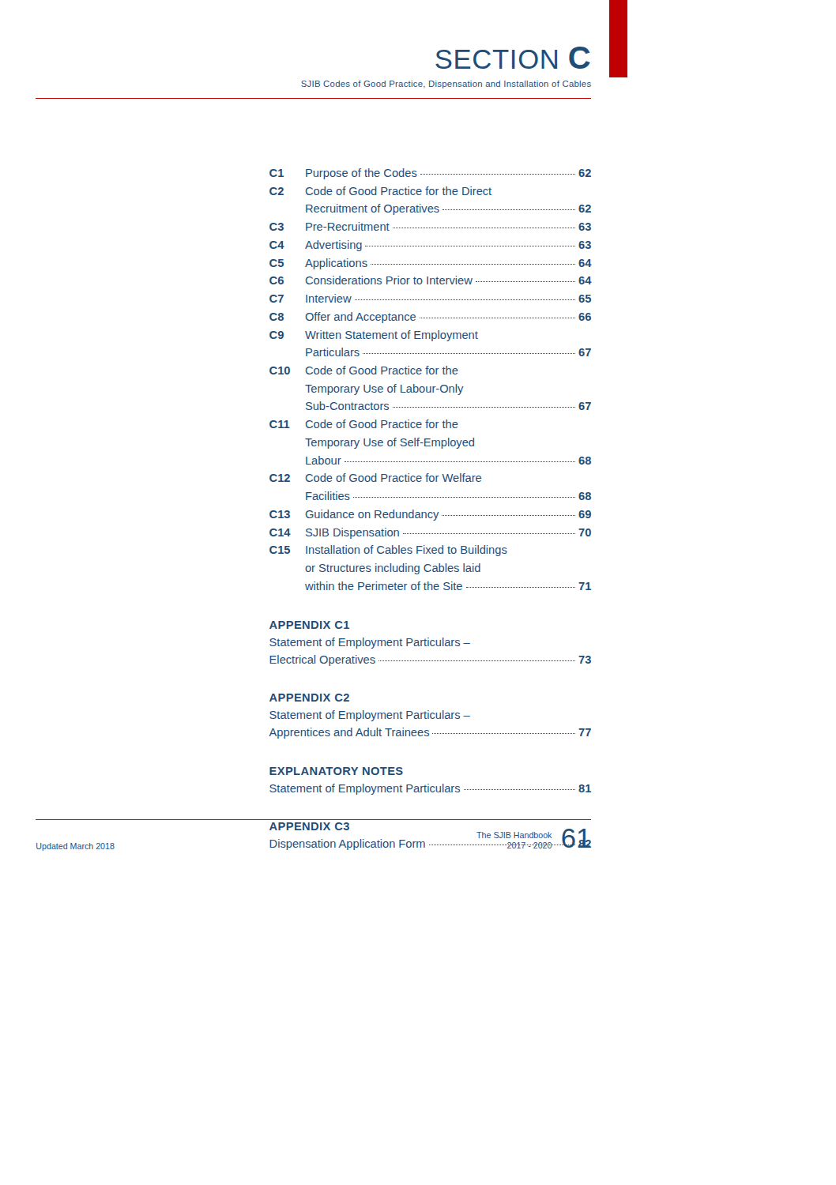SECTION C
SJIB Codes of Good Practice, Dispensation and Installation of Cables
| C1 | Purpose of the Codes 62 |
| C2 | Code of Good Practice for the Direct Recruitment of Operatives 62 |
| C3 | Pre-Recruitment 63 |
| C4 | Advertising 63 |
| C5 | Applications 64 |
| C6 | Considerations Prior to Interview 64 |
| C7 | Interview 65 |
| C8 | Offer and Acceptance 66 |
| C9 | Written Statement of Employment Particulars 67 |
| C10 | Code of Good Practice for the Temporary Use of Labour-Only Sub-Contractors 67 |
| C11 | Code of Good Practice for the Temporary Use of Self-Employed Labour 68 |
| C12 | Code of Good Practice for Welfare Facilities 68 |
| C13 | Guidance on Redundancy 69 |
| C14 | SJIB Dispensation 70 |
| C15 | Installation of Cables Fixed to Buildings or Structures including Cables laid within the Perimeter of the Site 71 |
APPENDIX C1
Statement of Employment Particulars –
Electrical Operatives 73
APPENDIX C2
Statement of Employment Particulars –
Apprentices and Adult Trainees 77
EXPLANATORY NOTES
Statement of Employment Particulars 81
APPENDIX C3
Dispensation Application Form 82
Updated March 2018
The SJIB Handbook
2017 - 2020
61